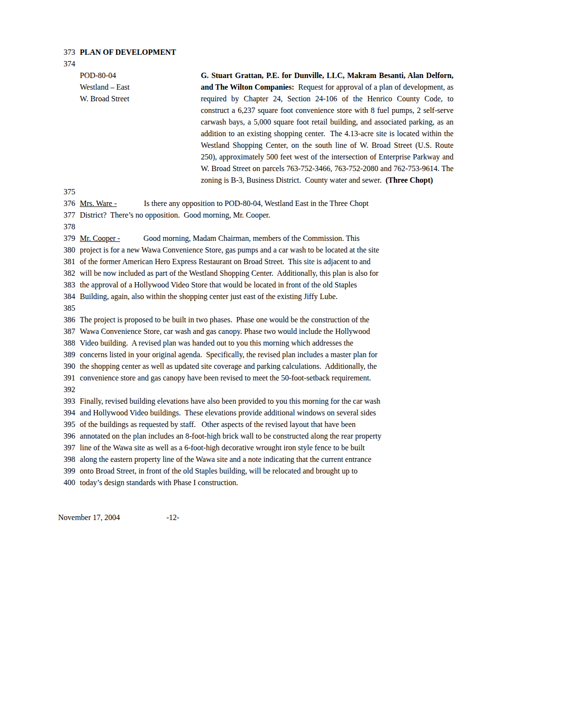373
PLAN OF DEVELOPMENT
374
| POD-80-04 Westland – East W. Broad Street | G. Stuart Grattan, P.E. for Dunville, LLC, Makram Besanti, Alan Delforn, and The Wilton Companies: Request for approval of a plan of development, as required by Chapter 24, Section 24-106 of the Henrico County Code, to construct a 6,237 square foot convenience store with 8 fuel pumps, 2 self-serve carwash bays, a 5,000 square foot retail building, and associated parking, as an addition to an existing shopping center. The 4.13-acre site is located within the Westland Shopping Center, on the south line of W. Broad Street (U.S. Route 250), approximately 500 feet west of the intersection of Enterprise Parkway and W. Broad Street on parcels 763-752-3466, 763-752-2080 and 762-753-9614. The zoning is B-3, Business District. County water and sewer. (Three Chopt) |
375
376
Mrs. Ware - Is there any opposition to POD-80-04, Westland East in the Three Chopt
377
District? There’s no opposition. Good morning, Mr. Cooper.
378
379
Mr. Cooper - Good morning, Madam Chairman, members of the Commission. This
380
project is for a new Wawa Convenience Store, gas pumps and a car wash to be located at the site
381
of the former American Hero Express Restaurant on Broad Street. This site is adjacent to and
382
will be now included as part of the Westland Shopping Center. Additionally, this plan is also for
383
the approval of a Hollywood Video Store that would be located in front of the old Staples
384
Building, again, also within the shopping center just east of the existing Jiffy Lube.
385
386
The project is proposed to be built in two phases. Phase one would be the construction of the
387
Wawa Convenience Store, car wash and gas canopy. Phase two would include the Hollywood
388
Video building. A revised plan was handed out to you this morning which addresses the
389
concerns listed in your original agenda. Specifically, the revised plan includes a master plan for
390
the shopping center as well as updated site coverage and parking calculations. Additionally, the
391
convenience store and gas canopy have been revised to meet the 50-foot-setback requirement.
392
393
Finally, revised building elevations have also been provided to you this morning for the car wash
394
and Hollywood Video buildings. These elevations provide additional windows on several sides
395
of the buildings as requested by staff. Other aspects of the revised layout that have been
396
annotated on the plan includes an 8-foot-high brick wall to be constructed along the rear property
397
line of the Wawa site as well as a 6-foot-high decorative wrought iron style fence to be built
398
along the eastern property line of the Wawa site and a note indicating that the current entrance
399
onto Broad Street, in front of the old Staples building, will be relocated and brought up to
400
today’s design standards with Phase I construction.
November 17, 2004
-12-